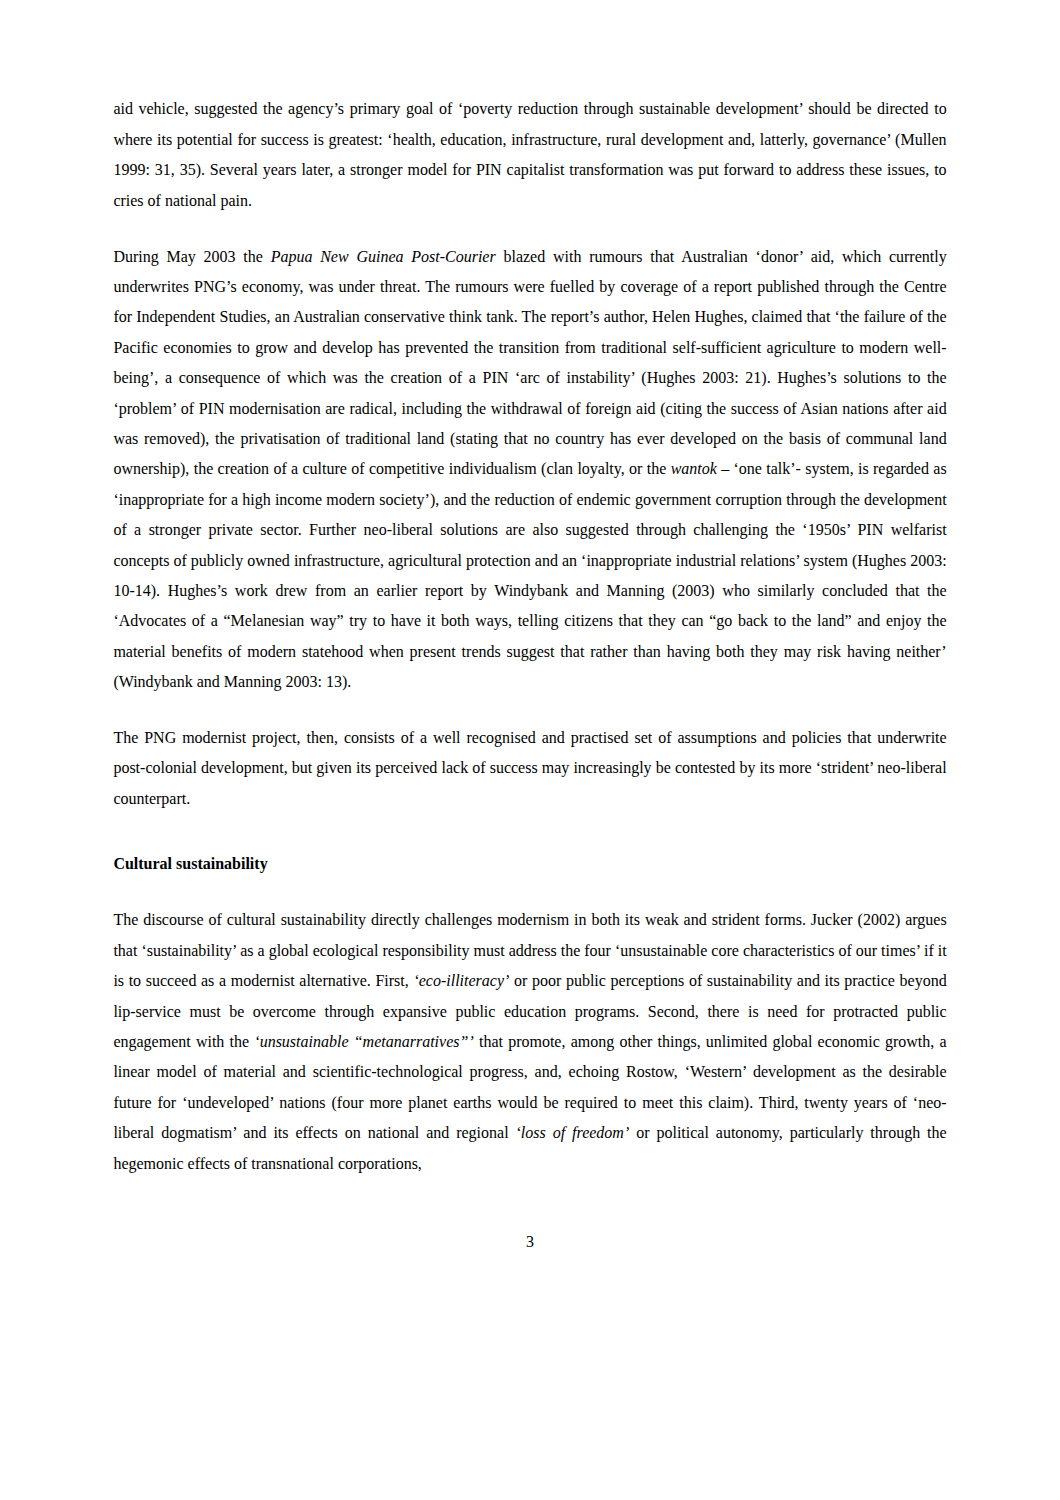aid vehicle, suggested the agency’s primary goal of ‘poverty reduction through sustainable development’ should be directed to where its potential for success is greatest: ‘health, education, infrastructure, rural development and, latterly, governance’ (Mullen 1999: 31, 35). Several years later, a stronger model for PIN capitalist transformation was put forward to address these issues, to cries of national pain.
During May 2003 the Papua New Guinea Post-Courier blazed with rumours that Australian ‘donor’ aid, which currently underwrites PNG’s economy, was under threat. The rumours were fuelled by coverage of a report published through the Centre for Independent Studies, an Australian conservative think tank. The report’s author, Helen Hughes, claimed that ‘the failure of the Pacific economies to grow and develop has prevented the transition from traditional self-sufficient agriculture to modern well-being’, a consequence of which was the creation of a PIN ‘arc of instability’ (Hughes 2003: 21). Hughes’s solutions to the ‘problem’ of PIN modernisation are radical, including the withdrawal of foreign aid (citing the success of Asian nations after aid was removed), the privatisation of traditional land (stating that no country has ever developed on the basis of communal land ownership), the creation of a culture of competitive individualism (clan loyalty, or the wantok – ‘one talk’- system, is regarded as ‘inappropriate for a high income modern society’), and the reduction of endemic government corruption through the development of a stronger private sector. Further neo-liberal solutions are also suggested through challenging the ‘1950s’ PIN welfarist concepts of publicly owned infrastructure, agricultural protection and an ‘inappropriate industrial relations’ system (Hughes 2003: 10-14). Hughes’s work drew from an earlier report by Windybank and Manning (2003) who similarly concluded that the ‘Advocates of a “Melanesian way” try to have it both ways, telling citizens that they can “go back to the land” and enjoy the material benefits of modern statehood when present trends suggest that rather than having both they may risk having neither’ (Windybank and Manning 2003: 13).
The PNG modernist project, then, consists of a well recognised and practised set of assumptions and policies that underwrite post-colonial development, but given its perceived lack of success may increasingly be contested by its more ‘strident’ neo-liberal counterpart.
Cultural sustainability
The discourse of cultural sustainability directly challenges modernism in both its weak and strident forms. Jucker (2002) argues that ‘sustainability’ as a global ecological responsibility must address the four ‘unsustainable core characteristics of our times’ if it is to succeed as a modernist alternative. First, ‘eco-illiteracy’ or poor public perceptions of sustainability and its practice beyond lip-service must be overcome through expansive public education programs. Second, there is need for protracted public engagement with the ‘unsustainable “metanarratives”’ that promote, among other things, unlimited global economic growth, a linear model of material and scientific-technological progress, and, echoing Rostow, ‘Western’ development as the desirable future for ‘undeveloped’ nations (four more planet earths would be required to meet this claim). Third, twenty years of ‘neo-liberal dogmatism’ and its effects on national and regional ‘loss of freedom’ or political autonomy, particularly through the hegemonic effects of transnational corporations,
3